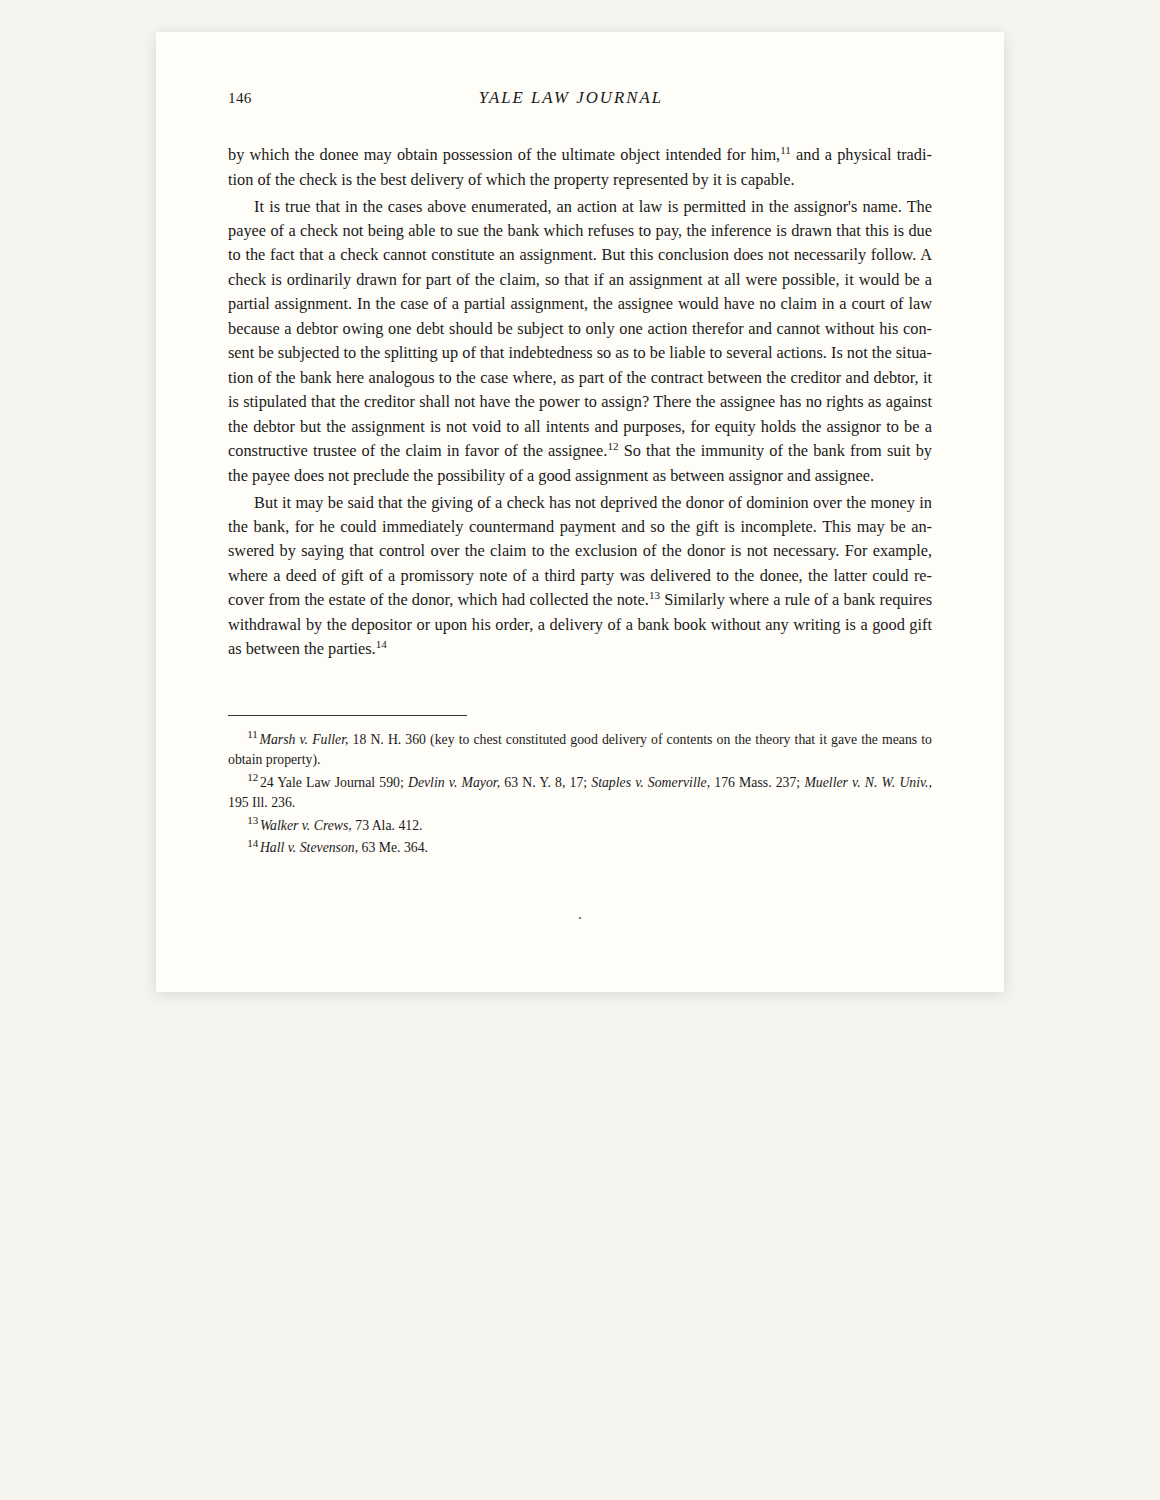146 Yale Law Journal
by which the donee may obtain possession of the ultimate object intended for him,11 and a physical tradition of the check is the best delivery of which the property represented by it is capable.
It is true that in the cases above enumerated, an action at law is permitted in the assignor's name. The payee of a check not being able to sue the bank which refuses to pay, the inference is drawn that this is due to the fact that a check cannot constitute an assignment. But this conclusion does not necessarily follow. A check is ordinarily drawn for part of the claim, so that if an assignment at all were possible, it would be a partial assignment. In the case of a partial assignment, the assignee would have no claim in a court of law because a debtor owing one debt should be subject to only one action therefor and cannot without his consent be subjected to the splitting up of that indebtedness so as to be liable to several actions. Is not the situation of the bank here analogous to the case where, as part of the contract between the creditor and debtor, it is stipulated that the creditor shall not have the power to assign? There the assignee has no rights as against the debtor but the assignment is not void to all intents and purposes, for equity holds the assignor to be a constructive trustee of the claim in favor of the assignee.12 So that the immunity of the bank from suit by the payee does not preclude the possibility of a good assignment as between assignor and assignee.
But it may be said that the giving of a check has not deprived the donor of dominion over the money in the bank, for he could immediately countermand payment and so the gift is incomplete. This may be answered by saying that control over the claim to the exclusion of the donor is not necessary. For example, where a deed of gift of a promissory note of a third party was delivered to the donee, the latter could recover from the estate of the donor, which had collected the note.13 Similarly where a rule of a bank requires withdrawal by the depositor or upon his order, a delivery of a bank book without any writing is a good gift as between the parties.14
11 Marsh v. Fuller, 18 N. H. 360 (key to chest constituted good delivery of contents on the theory that it gave the means to obtain property).
1224 Yale Law Journal 590; Devlin v. Mayor, 63 N. Y. 8, 17; Staples v. Somerville, 176 Mass. 237; Mueller v. N. W. Univ., 195 Ill. 236.
13 Walker v. Crews, 73 Ala. 412.
14 Hall v. Stevenson, 63 Me. 364.
·